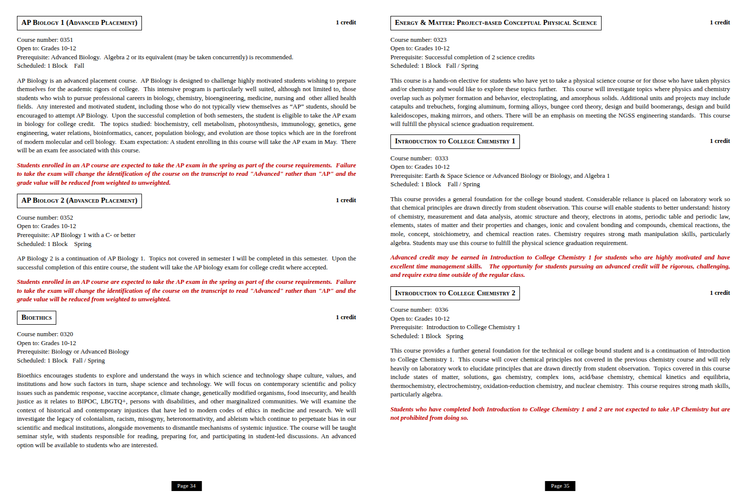AP Biology 1 (Advanced Placement) 1 credit
Course number: 0351
Open to: Grades 10-12
Prerequisite: Advanced Biology. Algebra 2 or its equivalent (may be taken concurrently) is recommended.
Scheduled: 1 Block Fall
AP Biology is an advanced placement course. AP Biology is designed to challenge highly motivated students wishing to prepare themselves for the academic rigors of college. This intensive program is particularly well suited, although not limited to, those students who wish to pursue professional careers in biology, chemistry, bioengineering, medicine, nursing and other allied health fields. Any interested and motivated student, including those who do not typically view themselves as “AP” students, should be encouraged to attempt AP Biology. Upon the successful completion of both semesters, the student is eligible to take the AP exam in biology for college credit. The topics studied: biochemistry, cell metabolism, photosynthesis, immunology, genetics, gene engineering, water relations, bioinformatics, cancer, population biology, and evolution are those topics which are in the forefront of modern molecular and cell biology. Exam expectation: A student enrolling in this course will take the AP exam in May. There will be an exam fee associated with this course.
Students enrolled in an AP course are expected to take the AP exam in the spring as part of the course requirements. Failure to take the exam will change the identification of the course on the transcript to read "Advanced" rather than "AP" and the grade value will be reduced from weighted to unweighted.
AP Biology 2 (Advanced Placement) 1 credit
Course number: 0352
Open to: Grades 10-12
Prerequisite: AP Biology 1 with a C- or better
Scheduled: 1 Block Spring
AP Biology 2 is a continuation of AP Biology 1. Topics not covered in semester I will be completed in this semester. Upon the successful completion of this entire course, the student will take the AP biology exam for college credit where accepted.
Students enrolled in an AP course are expected to take the AP exam in the spring as part of the course requirements. Failure to take the exam will change the identification of the course on the transcript to read "Advanced" rather than "AP" and the grade value will be reduced from weighted to unweighted.
Bioethics 1 credit
Course number: 0320
Open to: Grades 10-12
Prerequisite: Biology or Advanced Biology
Scheduled: 1 Block Fall / Spring
Bioethics encourages students to explore and understand the ways in which science and technology shape culture, values, and institutions and how such factors in turn, shape science and technology. We will focus on contemporary scientific and policy issues such as pandemic response, vaccine acceptance, climate change, genetically modified organisms, food insecurity, and health justice as it relates to BIPOC, LBGTQ+, persons with disabilities, and other marginalized communities. We will examine the context of historical and contemporary injustices that have led to modern codes of ethics in medicine and research. We will investigate the legacy of colonialism, racism, misogyny, heteronormativity, and ableism which continue to perpetuate bias in our scientific and medical institutions, alongside movements to dismantle mechanisms of systemic injustice. The course will be taught seminar style, with students responsible for reading, preparing for, and participating in student-led discussions. An advanced option will be available to students who are interested.
Page 34
Energy & Matter: Project-based Conceptual Physical Science 1 credit
Course number: 0323
Open to: Grades 10-12
Prerequisite: Successful completion of 2 science credits
Scheduled: 1 Block Fall / Spring
This course is a hands-on elective for students who have yet to take a physical science course or for those who have taken physics and/or chemistry and would like to explore these topics further. This course will investigate topics where physics and chemistry overlap such as polymer formation and behavior, electroplating, and amorphous solids. Additional units and projects may include catapults and trebuchets, forging aluminum, forming alloys, bungee cord theory, design and build boomerangs, design and build kaleidoscopes, making mirrors, and others. There will be an emphasis on meeting the NGSS engineering standards. This course will fulfill the physical science graduation requirement.
Introduction to College Chemistry 1 1 credit
Course number: 0333
Open to: Grades 10-12
Prerequisite: Earth & Space Science or Advanced Biology or Biology, and Algebra 1
Scheduled: 1 Block Fall / Spring
This course provides a general foundation for the college bound student. Considerable reliance is placed on laboratory work so that chemical principles are drawn directly from student observation. This course will enable students to better understand: history of chemistry, measurement and data analysis, atomic structure and theory, electrons in atoms, periodic table and periodic law, elements, states of matter and their properties and changes, ionic and covalent bonding and compounds, chemical reactions, the mole, concept, stoichiometry, and chemical reaction rates. Chemistry requires strong math manipulation skills, particularly algebra. Students may use this course to fulfill the physical science graduation requirement.
Advanced credit may be earned in Introduction to College Chemistry 1 for students who are highly motivated and have excellent time management skills. The opportunity for students pursuing an advanced credit will be rigorous, challenging, and require extra time outside of the regular class.
Introduction to College Chemistry 2 1 credit
Course number: 0336
Open to: Grades 10-12
Prerequisite: Introduction to College Chemistry 1
Scheduled: 1 Block Spring
This course provides a further general foundation for the technical or college bound student and is a continuation of Introduction to College Chemistry 1. This course will cover chemical principles not covered in the previous chemistry course and will rely heavily on laboratory work to elucidate principles that are drawn directly from student observation. Topics covered in this course include states of matter, solutions, gas chemistry, complex ions, acid/base chemistry, chemical kinetics and equilibria, thermochemistry, electrochemistry, oxidation-reduction chemistry, and nuclear chemistry. This course requires strong math skills, particularly algebra.
Students who have completed both Introduction to College Chemistry 1 and 2 are not expected to take AP Chemistry but are not prohibited from doing so.
Page 35